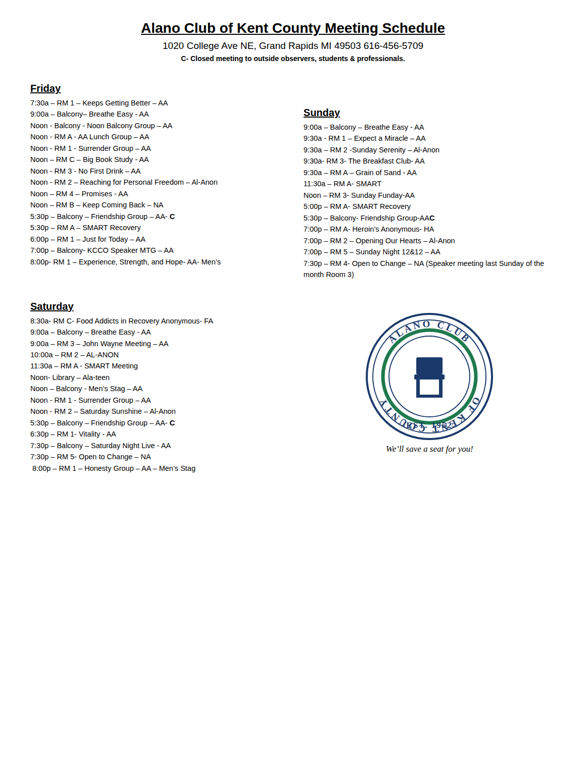Alano Club of Kent County Meeting Schedule
1020 College Ave NE, Grand Rapids MI 49503 616-456-5709
C- Closed meeting to outside observers, students & professionals.
Friday
7:30a – RM 1 – Keeps Getting Better – AA
9:00a – Balcony– Breathe Easy - AA
Noon - Balcony - Noon Balcony Group – AA
Noon - RM A - AA Lunch Group – AA
Noon - RM 1 - Surrender Group – AA
Noon – RM C – Big Book Study - AA
Noon - RM 3 - No First Drink – AA
Noon - RM 2 – Reaching for Personal Freedom – Al-Anon
Noon – RM 4 – Promises - AA
Noon – RM B – Keep Coming Back – NA
5:30p – Balcony – Friendship Group – AA- C
5:30p – RM A – SMART Recovery
6:00p – RM 1 – Just for Today – AA
7:00p – Balcony- KCCO Speaker MTG – AA
8:00p- RM 1 – Experience, Strength, and Hope- AA- Men’s
Sunday
9:00a – Balcony – Breathe Easy - AA
9:30a - RM 1 – Expect a Miracle – AA
9:30a – RM 2 -Sunday Serenity – Al-Anon
9:30a- RM 3- The Breakfast Club- AA
9:30a – RM A – Grain of Sand - AA
11:30a – RM A- SMART
Noon – RM 3- Sunday Funday-AA
5:00p – RM A- SMART Recovery
5:30p – Balcony- Friendship Group-AAC
7:00p – RM A- Heroin’s Anonymous- HA
7:00p – RM 2 – Opening Our Hearts – Al-Anon
7:00p – RM 5 – Sunday Night 12&12 – AA
7:30p – RM 4- Open to Change – NA (Speaker meeting last Sunday of the month Room 3)
Saturday
8:30a- RM C- Food Addicts in Recovery Anonymous- FA
9:00a – Balcony – Breathe Easy - AA
9:00a – RM 3 – John Wayne Meeting – AA
10:00a – RM 2 – AL-ANON
11:30a – RM A - SMART Meeting
Noon- Library – Ala-teen
Noon – Balcony - Men’s Stag – AA
Noon - RM 1 - Surrender Group – AA
Noon - RM 2 – Saturday Sunshine – Al-Anon
5:30p – Balcony – Friendship Group – AA- C
6:30p – RM 1- Vitality - AA
7:30p – Balcony – Saturday Night Live - AA
7:30p – RM 5- Open to Change – NA
8:00p – RM 1 – Honesty Group – AA – Men’s Stag
ALANO CLUB OF KENT COUNTY EST. 1952
We’ll save a seat for you!